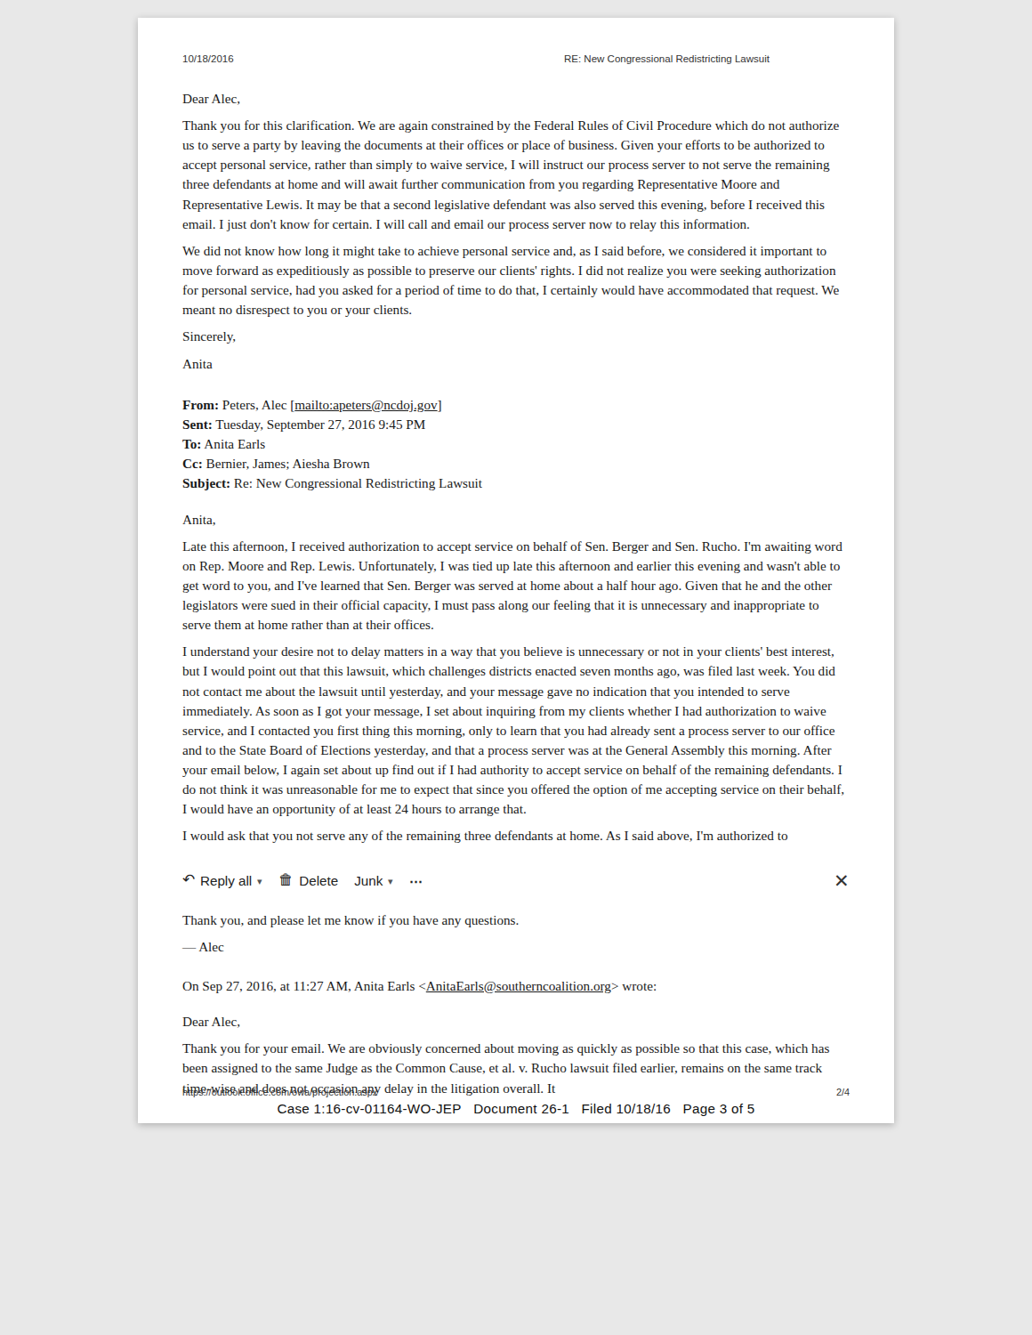10/18/2016 RE: New Congressional Redistricting Lawsuit
Dear Alec,
Thank you for this clarification. We are again constrained by the Federal Rules of Civil Procedure which do not authorize us to serve a party by leaving the documents at their offices or place of business. Given your efforts to be authorized to accept personal service, rather than simply to waive service, I will instruct our process server to not serve the remaining three defendants at home and will await further communication from you regarding Representative Moore and Representative Lewis. It may be that a second legislative defendant was also served this evening, before I received this email. I just don't know for certain. I will call and email our process server now to relay this information.
We did not know how long it might take to achieve personal service and, as I said before, we considered it important to move forward as expeditiously as possible to preserve our clients' rights. I did not realize you were seeking authorization for personal service, had you asked for a period of time to do that, I certainly would have accommodated that request. We meant no disrespect to you or your clients.
Sincerely,
Anita
From: Peters, Alec [mailto:apeters@ncdoj.gov]
Sent: Tuesday, September 27, 2016 9:45 PM
To: Anita Earls
Cc: Bernier, James; Aiesha Brown
Subject: Re: New Congressional Redistricting Lawsuit
Anita,
Late this afternoon, I received authorization to accept service on behalf of Sen. Berger and Sen. Rucho. I'm awaiting word on Rep. Moore and Rep. Lewis. Unfortunately, I was tied up late this afternoon and earlier this evening and wasn't able to get word to you, and I've learned that Sen. Berger was served at home about a half hour ago. Given that he and the other legislators were sued in their official capacity, I must pass along our feeling that it is unnecessary and inappropriate to serve them at home rather than at their offices.
I understand your desire not to delay matters in a way that you believe is unnecessary or not in your clients' best interest, but I would point out that this lawsuit, which challenges districts enacted seven months ago, was filed last week. You did not contact me about the lawsuit until yesterday, and your message gave no indication that you intended to serve immediately. As soon as I got your message, I set about inquiring from my clients whether I had authorization to waive service, and I contacted you first thing this morning, only to learn that you had already sent a process server to our office and to the State Board of Elections yesterday, and that a process server was at the General Assembly this morning. After your email below, I again set about up find out if I had authority to accept service on behalf of the remaining defendants. I do not think it was unreasonable for me to expect that since you offered the option of me accepting service on their behalf, I would have an opportunity of at least 24 hours to arrange that.
I would ask that you not serve any of the remaining three defendants at home. As I said above, I'm authorized to
↶ Reply all ▾ 🗑 Delete Junk ▾ ⋯ ✕
Thank you, and please let me know if you have any questions.
— Alec
On Sep 27, 2016, at 11:27 AM, Anita Earls <AnitaEarls@southerncoalition.org> wrote:
Dear Alec,
Thank you for your email. We are obviously concerned about moving as quickly as possible so that this case, which has been assigned to the same Judge as the Common Cause, et al. v. Rucho lawsuit filed earlier, remains on the same track time-wise and does not occasion any delay in the litigation overall. It
https://outlook.office.com/owa/projection.aspx 2/4
Case 1:16-cv-01164-WO-JEP Document 26-1 Filed 10/18/16 Page 3 of 5